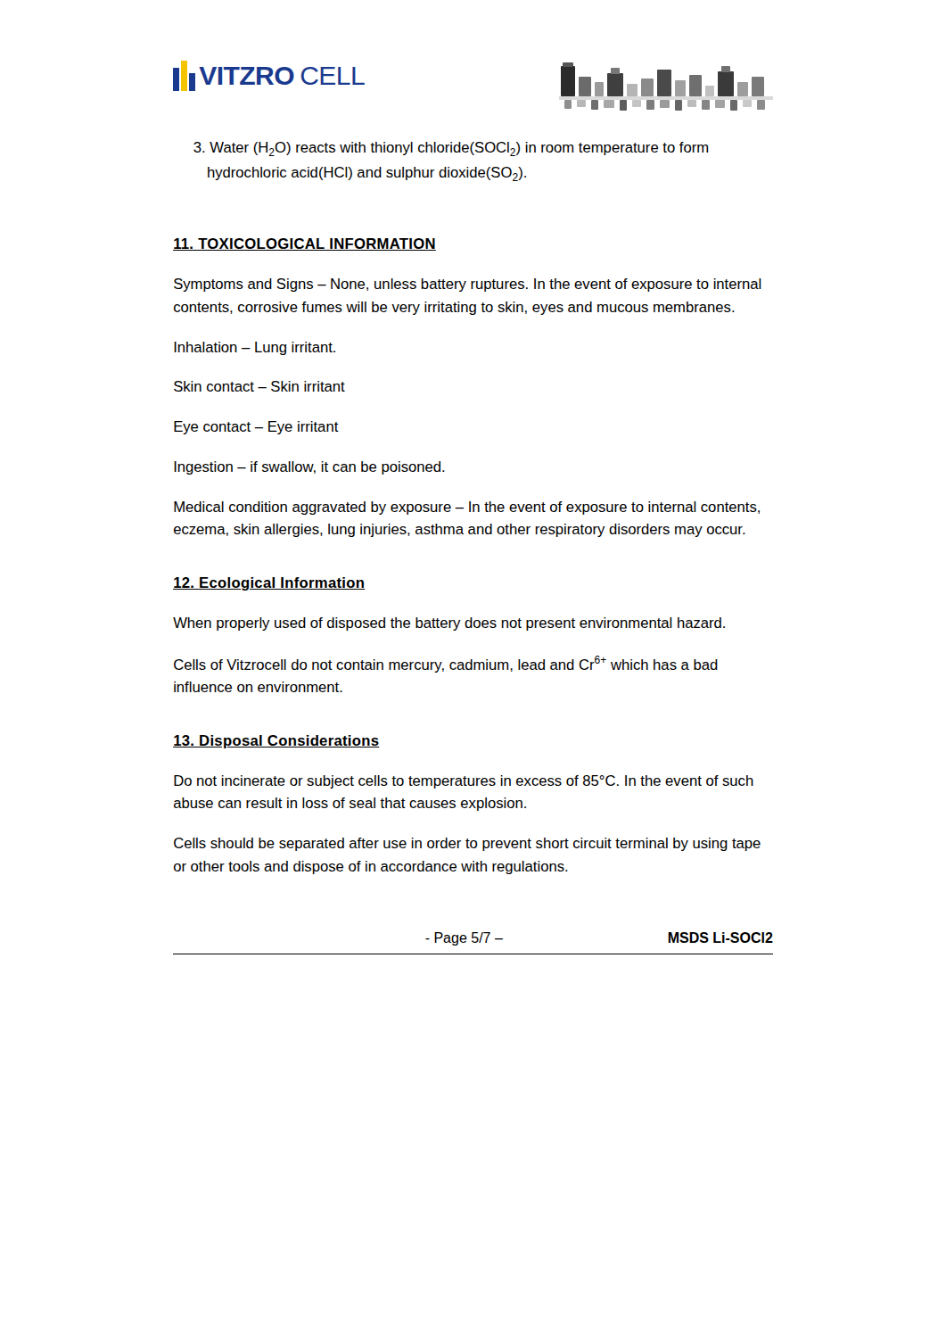VITZROCELL
3. Water (H2O) reacts with thionyl chloride(SOCl2) in room temperature to form hydrochloric acid(HCl) and sulphur dioxide(SO2).
11. TOXICOLOGICAL INFORMATION
Symptoms and Signs – None, unless battery ruptures. In the event of exposure to internal contents, corrosive fumes will be very irritating to skin, eyes and mucous membranes.
Inhalation – Lung irritant.
Skin contact – Skin irritant
Eye contact – Eye irritant
Ingestion – if swallow, it can be poisoned.
Medical condition aggravated by exposure – In the event of exposure to internal contents, eczema, skin allergies, lung injuries, asthma and other respiratory disorders may occur.
12. Ecological Information
When properly used of disposed the battery does not present environmental hazard.
Cells of Vitzrocell do not contain mercury, cadmium, lead and Cr6+ which has a bad influence on environment.
13. Disposal Considerations
Do not incinerate or subject cells to temperatures in excess of 85°C. In the event of such abuse can result in loss of seal that causes explosion.
Cells should be separated after use in order to prevent short circuit terminal by using tape or other tools and dispose of in accordance with regulations.
- Page 5/7 – MSDS Li-SOCl2